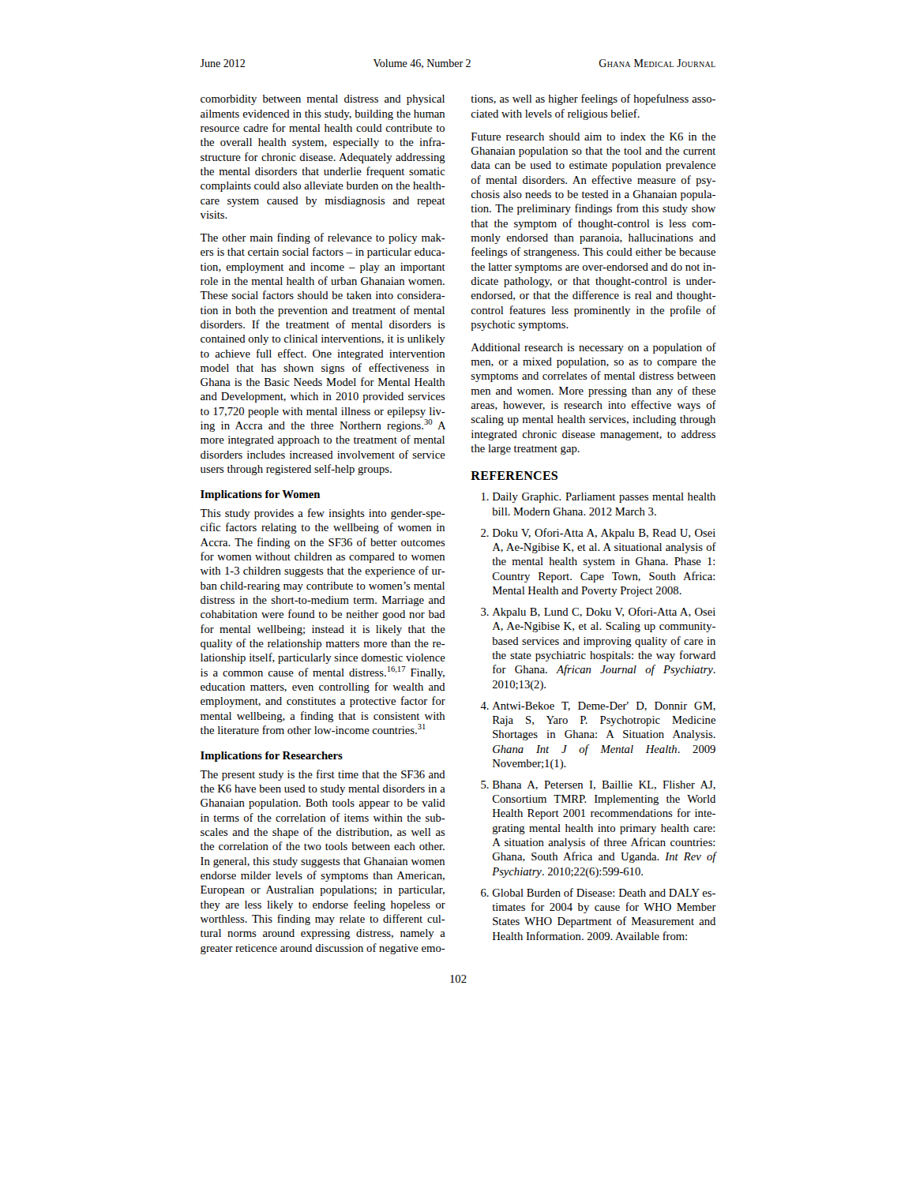June 2012
Volume 46, Number 2
Ghana Medical Journal
comorbidity between mental distress and physical ailments evidenced in this study, building the human resource cadre for mental health could contribute to the overall health system, especially to the infrastructure for chronic disease. Adequately addressing the mental disorders that underlie frequent somatic complaints could also alleviate burden on the healthcare system caused by misdiagnosis and repeat visits.
The other main finding of relevance to policy makers is that certain social factors – in particular education, employment and income – play an important role in the mental health of urban Ghanaian women. These social factors should be taken into consideration in both the prevention and treatment of mental disorders. If the treatment of mental disorders is contained only to clinical interventions, it is unlikely to achieve full effect. One integrated intervention model that has shown signs of effectiveness in Ghana is the Basic Needs Model for Mental Health and Development, which in 2010 provided services to 17,720 people with mental illness or epilepsy living in Accra and the three Northern regions.30 A more integrated approach to the treatment of mental disorders includes increased involvement of service users through registered self-help groups.
Implications for Women
This study provides a few insights into gender-specific factors relating to the wellbeing of women in Accra. The finding on the SF36 of better outcomes for women without children as compared to women with 1-3 children suggests that the experience of urban child-rearing may contribute to women’s mental distress in the short-to-medium term. Marriage and cohabitation were found to be neither good nor bad for mental wellbeing; instead it is likely that the quality of the relationship matters more than the relationship itself, particularly since domestic violence is a common cause of mental distress.16,17 Finally, education matters, even controlling for wealth and employment, and constitutes a protective factor for mental wellbeing, a finding that is consistent with the literature from other low-income countries.31
Implications for Researchers
The present study is the first time that the SF36 and the K6 have been used to study mental disorders in a Ghanaian population. Both tools appear to be valid in terms of the correlation of items within the sub-scales and the shape of the distribution, as well as the correlation of the two tools between each other. In general, this study suggests that Ghanaian women endorse milder levels of symptoms than American, European or Australian populations; in particular, they are less likely to endorse feeling hopeless or worthless. This finding may relate to different cultural norms around expressing distress, namely a greater reticence around discussion of negative emotions, as well as higher feelings of hopefulness associated with levels of religious belief.
Future research should aim to index the K6 in the Ghanaian population so that the tool and the current data can be used to estimate population prevalence of mental disorders. An effective measure of psychosis also needs to be tested in a Ghanaian population. The preliminary findings from this study show that the symptom of thought-control is less commonly endorsed than paranoia, hallucinations and feelings of strangeness. This could either be because the latter symptoms are over-endorsed and do not indicate pathology, or that thought-control is under-endorsed, or that the difference is real and thought-control features less prominently in the profile of psychotic symptoms.
Additional research is necessary on a population of men, or a mixed population, so as to compare the symptoms and correlates of mental distress between men and women. More pressing than any of these areas, however, is research into effective ways of scaling up mental health services, including through integrated chronic disease management, to address the large treatment gap.
REFERENCES
Daily Graphic. Parliament passes mental health bill. Modern Ghana. 2012 March 3.
Doku V, Ofori-Atta A, Akpalu B, Read U, Osei A, Ae-Ngibise K, et al. A situational analysis of the mental health system in Ghana. Phase 1: Country Report. Cape Town, South Africa: Mental Health and Poverty Project 2008.
Akpalu B, Lund C, Doku V, Ofori-Atta A, Osei A, Ae-Ngibise K, et al. Scaling up community-based services and improving quality of care in the state psychiatric hospitals: the way forward for Ghana. African Journal of Psychiatry. 2010;13(2).
Antwi-Bekoe T, Deme-Der' D, Donnir GM, Raja S, Yaro P. Psychotropic Medicine Shortages in Ghana: A Situation Analysis. Ghana Int J of Mental Health. 2009 November;1(1).
Bhana A, Petersen I, Baillie KL, Flisher AJ, Consortium TMRP. Implementing the World Health Report 2001 recommendations for integrating mental health into primary health care: A situation analysis of three African countries: Ghana, South Africa and Uganda. Int Rev of Psychiatry. 2010;22(6):599-610.
Global Burden of Disease: Death and DALY estimates for 2004 by cause for WHO Member States WHO Department of Measurement and Health Information. 2009. Available from:
102